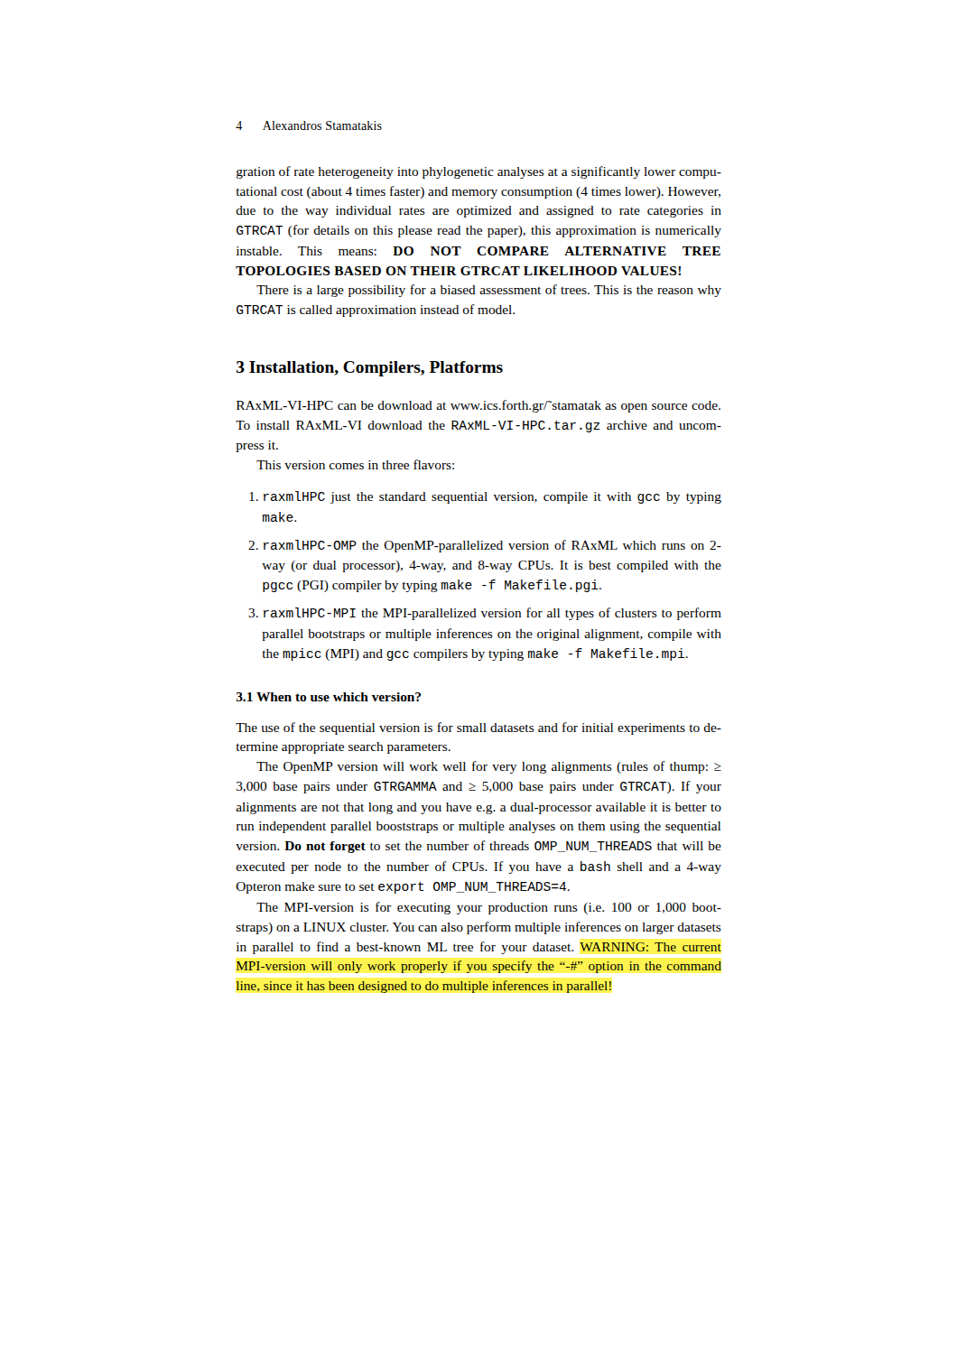4 Alexandros Stamatakis
gration of rate heterogeneity into phylogenetic analyses at a significantly lower computational cost (about 4 times faster) and memory consumption (4 times lower). However, due to the way individual rates are optimized and assigned to rate categories in GTRCAT (for details on this please read the paper), this approximation is numerically instable. This means: DO NOT COMPARE ALTERNATIVE TREE TOPOLOGIES BASED ON THEIR GTRCAT LIKELIHOOD VALUES!
There is a large possibility for a biased assessment of trees. This is the reason why GTRCAT is called approximation instead of model.
3 Installation, Compilers, Platforms
RAxML-VI-HPC can be download at www.ics.forth.gr/˜stamatak as open source code. To install RAxML-VI download the RAxML-VI-HPC.tar.gz archive and uncompress it.
This version comes in three flavors:
raxmlHPC just the standard sequential version, compile it with gcc by typing make.
raxmlHPC-OMP the OpenMP-parallelized version of RAxML which runs on 2-way (or dual processor), 4-way, and 8-way CPUs. It is best compiled with the pgcc (PGI) compiler by typing make -f Makefile.pgi.
raxmlHPC-MPI the MPI-parallelized version for all types of clusters to perform parallel bootstraps or multiple inferences on the original alignment, compile with the mpicc (MPI) and gcc compilers by typing make -f Makefile.mpi.
3.1 When to use which version?
The use of the sequential version is for small datasets and for initial experiments to determine appropriate search parameters.
The OpenMP version will work well for very long alignments (rules of thump: ≥ 3,000 base pairs under GTRGAMMA and ≥ 5,000 base pairs under GTRCAT). If your alignments are not that long and you have e.g. a dual-processor available it is better to run independent parallel booststraps or multiple analyses on them using the sequential version. Do not forget to set the number of threads OMP_NUM_THREADS that will be executed per node to the number of CPUs. If you have a bash shell and a 4-way Opteron make sure to set export OMP_NUM_THREADS=4.
The MPI-version is for executing your production runs (i.e. 100 or 1,000 bootstraps) on a LINUX cluster. You can also perform multiple inferences on larger datasets in parallel to find a best-known ML tree for your dataset. WARNING: The current MPI-version will only work properly if you specify the “-#” option in the command line, since it has been designed to do multiple inferences in parallel!